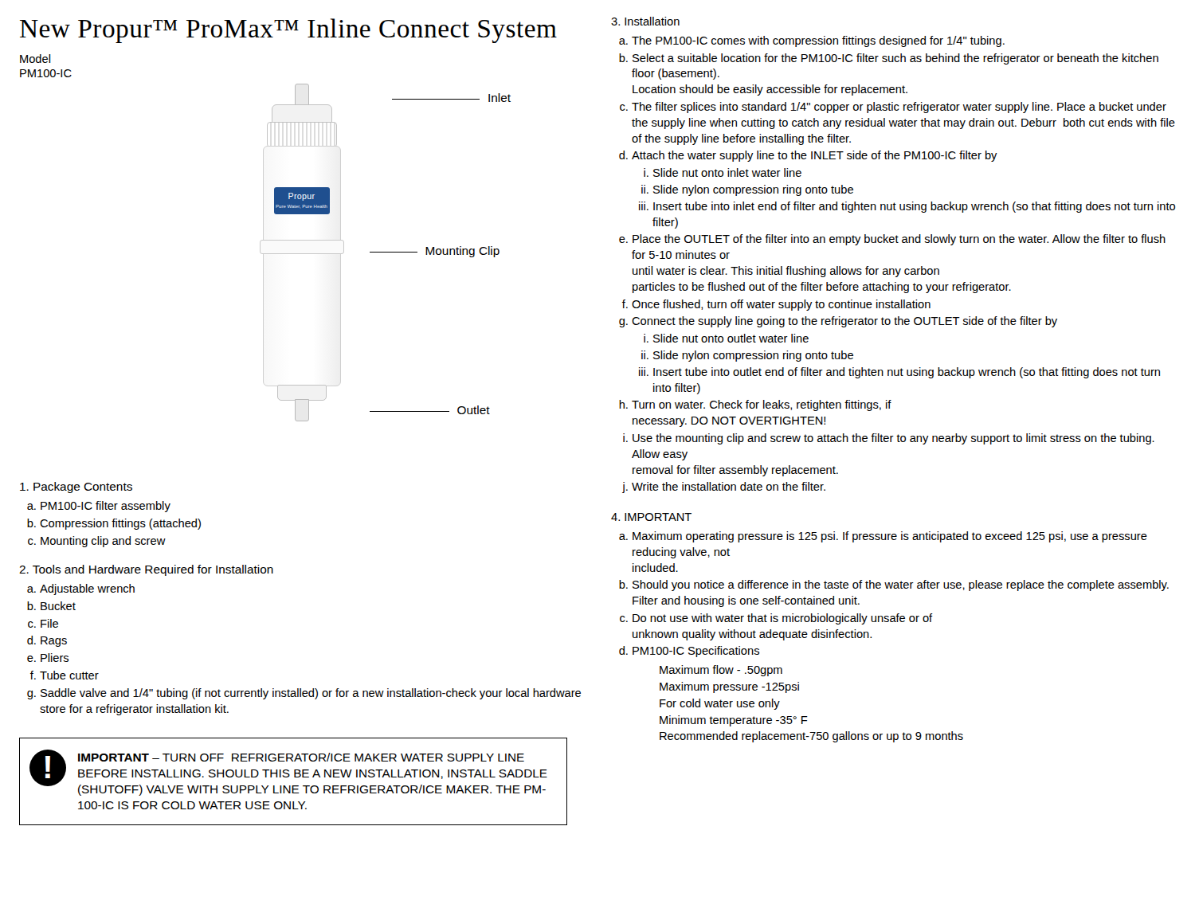New Propur™ ProMax™ Inline Connect System
Model
PM100-IC
PropurPure Water, Pure Health
Inlet
Mounting Clip
Outlet
1. Package Contents
PM100-IC filter assembly
Compression fittings (attached)
Mounting clip and screw
2. Tools and Hardware Required for Installation
Adjustable wrench
Bucket
File
Rags
Pliers
Tube cutter
Saddle valve and 1/4" tubing (if not currently installed) or for a new installation-check your local hardware store for a refrigerator installation kit.
!
IMPORTANT – TURN OFF REFRIGERATOR/ICE MAKER WATER SUPPLY LINE BEFORE INSTALLING. SHOULD THIS BE A NEW INSTALLATION, INSTALL SADDLE (SHUTOFF) VALVE WITH SUPPLY LINE TO REFRIGERATOR/ICE MAKER. THE PM-100-IC IS FOR COLD WATER USE ONLY.
3. Installation
The PM100-IC comes with compression fittings designed for 1/4" tubing.
Select a suitable location for the PM100-IC filter such as behind the refrigerator or beneath the kitchen floor (basement).
Location should be easily accessible for replacement.
The filter splices into standard 1/4" copper or plastic refrigerator water supply line. Place a bucket under the supply line when cutting to catch any residual water that may drain out. Deburr both cut ends with file of the supply line before installing the filter.
Attach the water supply line to the INLET side of the PM100-IC filter by
Slide nut onto inlet water line
Slide nylon compression ring onto tube
Insert tube into inlet end of filter and tighten nut using backup wrench (so that fitting does not turn into filter)
Place the OUTLET of the filter into an empty bucket and slowly turn on the water. Allow the filter to flush for 5-10 minutes or
until water is clear. This initial flushing allows for any carbon
particles to be flushed out of the filter before attaching to your refrigerator.
Once flushed, turn off water supply to continue installation
Connect the supply line going to the refrigerator to the OUTLET side of the filter by
Slide nut onto outlet water line
Slide nylon compression ring onto tube
Insert tube into outlet end of filter and tighten nut using backup wrench (so that fitting does not turn into filter)
Turn on water. Check for leaks, retighten fittings, if
necessary. DO NOT OVERTIGHTEN!
Use the mounting clip and screw to attach the filter to any nearby support to limit stress on the tubing. Allow easy
removal for filter assembly replacement.
Write the installation date on the filter.
4. IMPORTANT
Maximum operating pressure is 125 psi. If pressure is anticipated to exceed 125 psi, use a pressure reducing valve, not
included.
Should you notice a difference in the taste of the water after use, please replace the complete assembly. Filter and housing is one self-contained unit.
Do not use with water that is microbiologically unsafe or of
unknown quality without adequate disinfection.
PM100-IC Specifications
Maximum flow - .50gpm
Maximum pressure -125psi
For cold water use only
Minimum temperature -35° F
Recommended replacement-750 gallons or up to 9 months